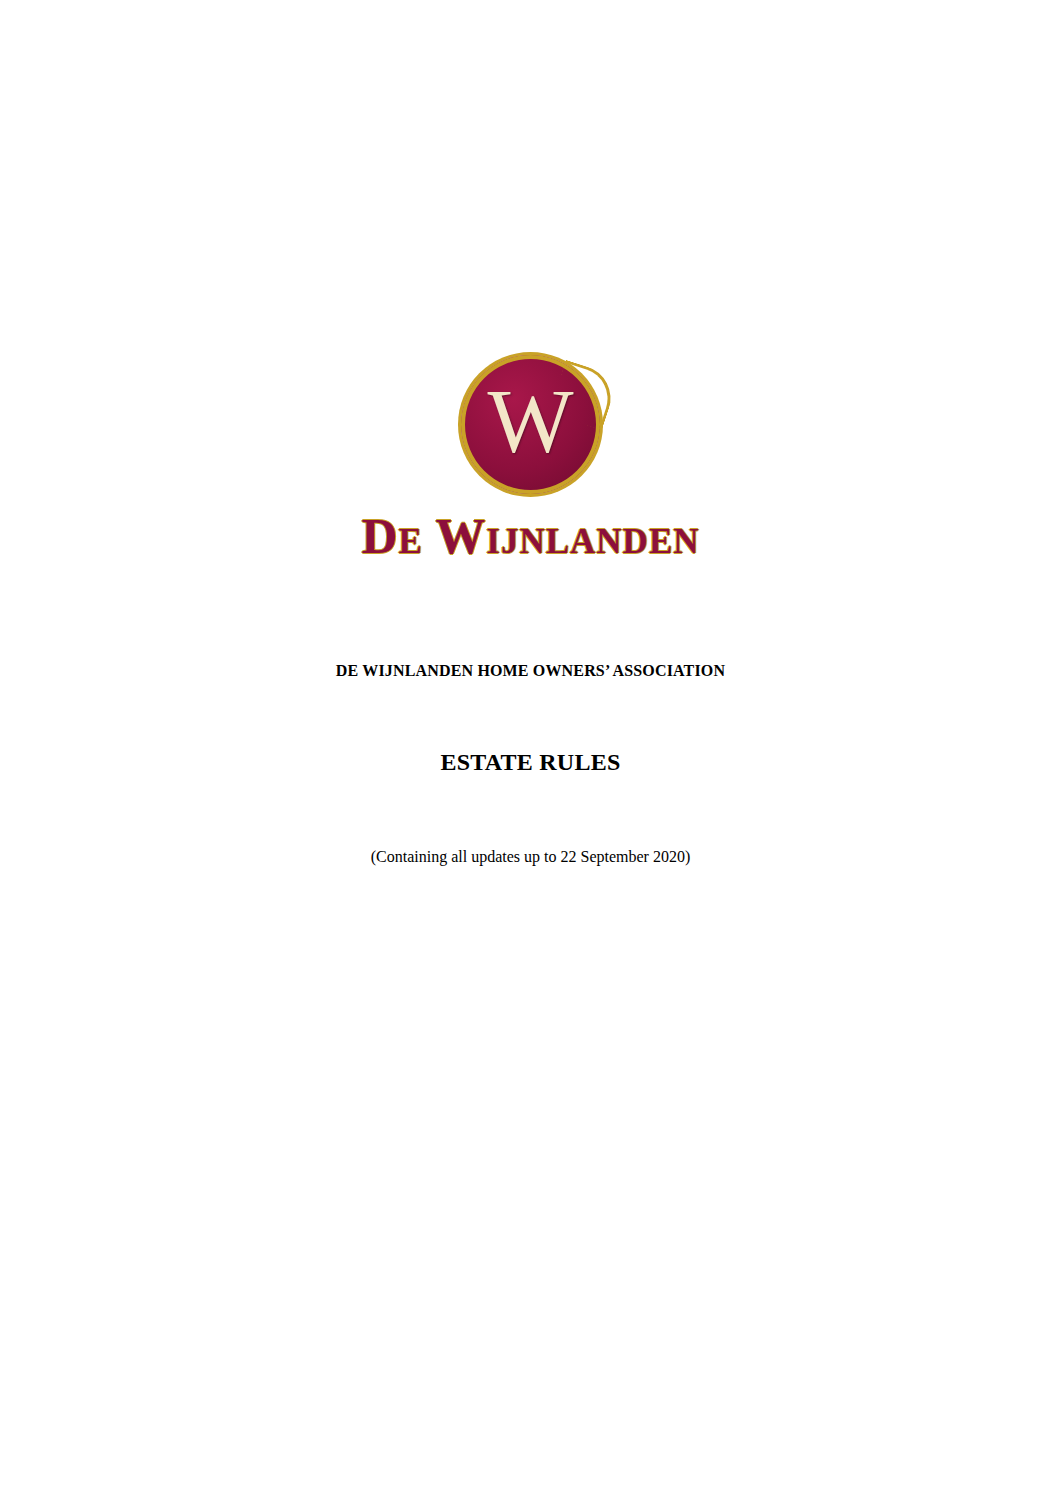De Wijnlanden
DE WIJNLANDEN HOME OWNERS’ ASSOCIATION
ESTATE RULES
(Containing all updates up to 22 September 2020)